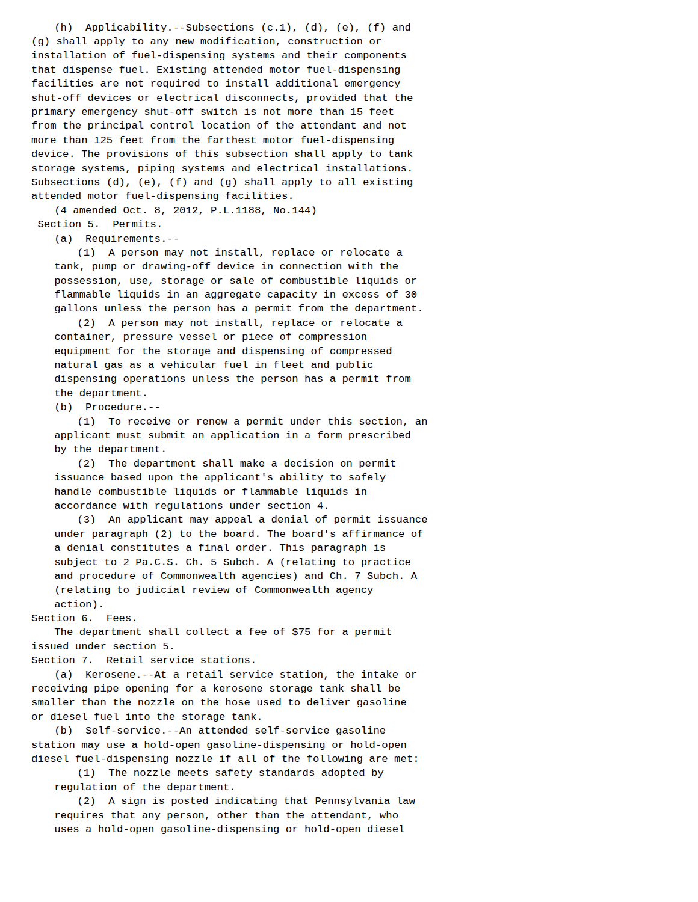(h) Applicability.--Subsections (c.1), (d), (e), (f) and
(g) shall apply to any new modification, construction or
installation of fuel-dispensing systems and their components
that dispense fuel. Existing attended motor fuel-dispensing
facilities are not required to install additional emergency
shut-off devices or electrical disconnects, provided that the
primary emergency shut-off switch is not more than 15 feet
from the principal control location of the attendant and not
more than 125 feet from the farthest motor fuel-dispensing
device. The provisions of this subsection shall apply to tank
storage systems, piping systems and electrical installations.
Subsections (d), (e), (f) and (g) shall apply to all existing
attended motor fuel-dispensing facilities.
(4 amended Oct. 8, 2012, P.L.1188, No.144)
Section 5. Permits.
(a) Requirements.--
(1) A person may not install, replace or relocate a
tank, pump or drawing-off device in connection with the
possession, use, storage or sale of combustible liquids or
flammable liquids in an aggregate capacity in excess of 30
gallons unless the person has a permit from the department.
(2) A person may not install, replace or relocate a
container, pressure vessel or piece of compression
equipment for the storage and dispensing of compressed
natural gas as a vehicular fuel in fleet and public
dispensing operations unless the person has a permit from
the department.
(b) Procedure.--
(1) To receive or renew a permit under this section, an
applicant must submit an application in a form prescribed
by the department.
(2) The department shall make a decision on permit
issuance based upon the applicant's ability to safely
handle combustible liquids or flammable liquids in
accordance with regulations under section 4.
(3) An applicant may appeal a denial of permit issuance
under paragraph (2) to the board. The board's affirmance of
a denial constitutes a final order. This paragraph is
subject to 2 Pa.C.S. Ch. 5 Subch. A (relating to practice
and procedure of Commonwealth agencies) and Ch. 7 Subch. A
(relating to judicial review of Commonwealth agency
action).
Section 6. Fees.
The department shall collect a fee of $75 for a permit
issued under section 5.
Section 7. Retail service stations.
(a) Kerosene.--At a retail service station, the intake or
receiving pipe opening for a kerosene storage tank shall be
smaller than the nozzle on the hose used to deliver gasoline
or diesel fuel into the storage tank.
(b) Self-service.--An attended self-service gasoline
station may use a hold-open gasoline-dispensing or hold-open
diesel fuel-dispensing nozzle if all of the following are met:
(1) The nozzle meets safety standards adopted by
regulation of the department.
(2) A sign is posted indicating that Pennsylvania law
requires that any person, other than the attendant, who
uses a hold-open gasoline-dispensing or hold-open diesel